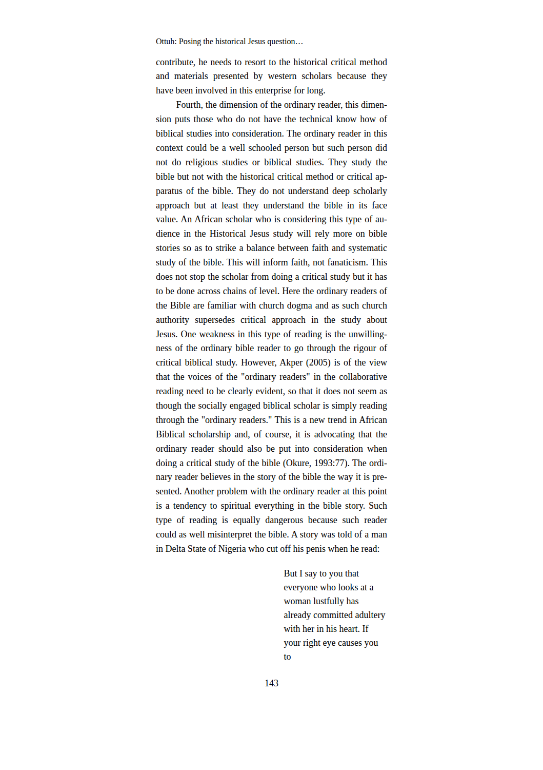Ottuh: Posing the historical Jesus question…
contribute, he needs to resort to the historical critical method and materials presented by western scholars because they have been involved in this enterprise for long.
Fourth, the dimension of the ordinary reader, this dimension puts those who do not have the technical know how of biblical studies into consideration. The ordinary reader in this context could be a well schooled person but such person did not do religious studies or biblical studies. They study the bible but not with the historical critical method or critical apparatus of the bible. They do not understand deep scholarly approach but at least they understand the bible in its face value. An African scholar who is considering this type of audience in the Historical Jesus study will rely more on bible stories so as to strike a balance between faith and systematic study of the bible. This will inform faith, not fanaticism. This does not stop the scholar from doing a critical study but it has to be done across chains of level. Here the ordinary readers of the Bible are familiar with church dogma and as such church authority supersedes critical approach in the study about Jesus. One weakness in this type of reading is the unwillingness of the ordinary bible reader to go through the rigour of critical biblical study. However, Akper (2005) is of the view that the voices of the "ordinary readers" in the collaborative reading need to be clearly evident, so that it does not seem as though the socially engaged biblical scholar is simply reading through the "ordinary readers." This is a new trend in African Biblical scholarship and, of course, it is advocating that the ordinary reader should also be put into consideration when doing a critical study of the bible (Okure, 1993:77). The ordinary reader believes in the story of the bible the way it is presented. Another problem with the ordinary reader at this point is a tendency to spiritual everything in the bible story. Such type of reading is equally dangerous because such reader could as well misinterpret the bible. A story was told of a man in Delta State of Nigeria who cut off his penis when he read:
But I say to you that everyone who looks at a woman lustfully has already committed adultery with her in his heart. If your right eye causes you to
143